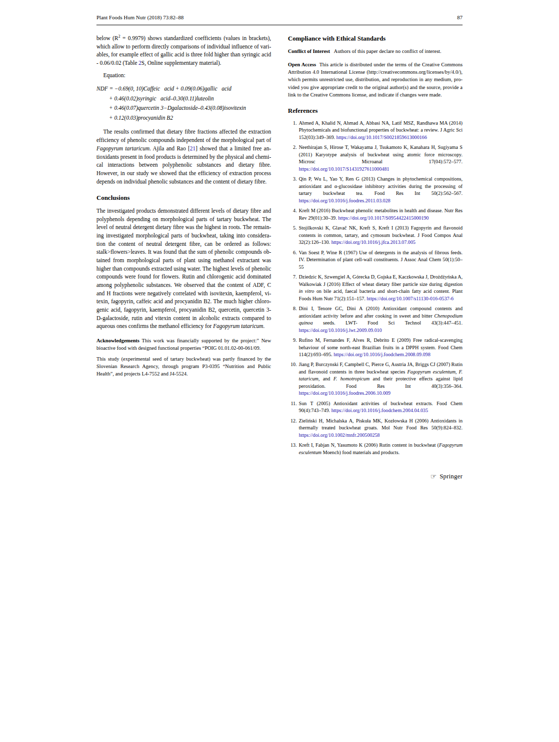Plant Foods Hum Nutr (2018) 73:82–88
87
below (R2 = 0.9979) shows standardized coefficients (values in brackets), which allow to perform directly comparisons of individual influence of variables, for example effect of gallic acid is three fold higher than syringic acid - 0.06/0.02 (Table 2 S, Online supplementary material).
Equation:
NDF = −0.69(0, 10)Caffeic acid + 0.09(0.06)gallic acid + 0.46(0.02)syringic acid–0.30(0.11)luteolin + 0.46(0.07)quercetin 3−Dgalactoside–0.43(0.08)isovitexin + 0.12(0.03)procyanidin B2
The results confirmed that dietary fibre fractions affected the extraction efficiency of phenolic compounds independent of the morphological part of Fagopyrum tartaricum. Ajila and Rao [21] showed that a limited free antioxidants present in food products is determined by the physical and chemical interactions between polyphenolic substances and dietary fibre. However, in our study we showed that the efficiency of extraction process depends on individual phenolic substances and the content of dietary fibre.
Conclusions
The investigated products demonstrated different levels of dietary fibre and polyphenols depending on morphological parts of tartary buckwheat. The level of neutral detergent dietary fibre was the highest in roots. The remaining investigated morphological parts of buckwheat, taking into consideration the content of neutral detergent fibre, can be ordered as follows: stalk>flowers>leaves. It was found that the sum of phenolic compounds obtained from morphological parts of plant using methanol extractant was higher than compounds extracted using water. The highest levels of phenolic compounds were found for flowers. Rutin and chlorogenic acid dominated among polyphenolic substances. We observed that the content of ADF, C and H fractions were negatively correlated with isovitexin, kaempferol, vitexin, fagopyrin, caffeic acid and procyanidin B2. The much higher chlorogenic acid, fagopyrin, kaempferol, procyanidin B2, quercetin, quercetin 3-D-galactoside, rutin and vitexin content in alcoholic extracts compared to aqueous ones confirms the methanol efficiency for Fagopyrum tataricum.
Acknowledgements This work was financially supported by the project:” New bioactive food with designed functional properties “POIG 01.01.02-00-061/09.
This study (experimental seed of tartary buckwheat) was partly financed by the Slovenian Research Agency, through program P3-0395 “Nutrition and Public Health”, and projects L4-7552 and J4-5524.
Compliance with Ethical Standards
Conflict of Interest Authors of this paper declare no conflict of interest.
Open Access This article is distributed under the terms of the Creative Commons Attribution 4.0 International License (http://creativecommons.org/licenses/by/4.0/), which permits unrestricted use, distribution, and reproduction in any medium, provided you give appropriate credit to the original author(s) and the source, provide a link to the Creative Commons license, and indicate if changes were made.
References
Ahmed A, Khalid N, Ahmad A, Abbasi NA, Latif MSZ, Randhawa MA (2014) Phytochemicals and biofunctional properties of buckwheat: a review. J Agric Sci 152(03):349–369. https://doi.org/10.1017/S0021859613000166
Neethirajan S, Hirose T, Wakayama J, Tsukamoto K, Kanahara H, Sugiyama S (2011) Karyotype analysis of buckwheat using atomic force microscopy. Microsc Microanal 17(04):572–577. https://doi.org/10.1017/S1431927611000481
Qin P, Wu L, Yao Y, Ren G (2013) Changes in phytochemical compositions, antioxidant and α-glucosidase inhibitory activities during the processing of tartary buckwheat tea. Food Res Int 50(2):562–567. https://doi.org/10.1016/j.foodres.2011.03.028
Kreft M (2016) Buckwheat phenolic metabolites in health and disease. Nutr Res Rev 29(01):30–39. https://doi.org/10.1017/S0954422415000190
Stojilkovski K, Glavač NK, Kreft S, Kreft I (2013) Fagopyrin and flavonoid contents in common, tartary, and cymosum buckwheat. J Food Compos Anal 32(2):126–130. https://doi.org/10.1016/j.jfca.2013.07.005
Van Soest P, Wine R (1967) Use of detergents in the analysis of fibrous feeds. IV. Determination of plant cell-wall constituents. J Assoc Anal Chem 50(1):50–55
Dziedzic K, Szwengiel A, Górecka D, Gujska E, Kaczkowska J, Drożdżyńska A, Walkowiak J (2016) Effect of wheat dietary fiber particle size during digestion in vitro on bile acid, faecal bacteria and short-chain fatty acid content. Plant Foods Hum Nutr 71(2):151–157. https://doi.org/10.1007/s11130-016-0537-6
Dini I, Tenore GC, Dini A (2010) Antioxidant compound contents and antioxidant activity before and after cooking in sweet and bitter Chenopodium quinoa seeds. LWT- Food Sci Technol 43(3):447–451. https://doi.org/10.1016/j.lwt.2009.09.010
Rufino M, Fernandes F, Alves R, Debrito E (2009) Free radical-scavenging behaviour of some north-east Brazilian fruits in a DPPH system. Food Chem 114(2):693–695. https://doi.org/10.1016/j.foodchem.2008.09.098
Jiang P, Burczynski F, Campbell C, Pierce G, Austria JA, Briggs CJ (2007) Rutin and flavonoid contents in three buckwheat species Fagopyrum esculentum, F. tataricum, and F. homotropicum and their protective effects against lipid peroxidation. Food Res Int 40(3):356–364. https://doi.org/10.1016/j.foodres.2006.10.009
Sun T (2005) Antioxidant activities of buckwheat extracts. Food Chem 90(4):743–749. https://doi.org/10.1016/j.foodchem.2004.04.035
Zieliński H, Michalska A, Piskuła MK, Kozłowska H (2006) Antioxidants in thermally treated buckwheat groats. Mol Nutr Food Res 50(9):824–832. https://doi.org/10.1002/mnfr.200500258
Kreft I, Fabjan N, Yasumoto K (2006) Rutin content in buckwheat (Fagopyrum esculentum Moench) food materials and products.
☞ Springer